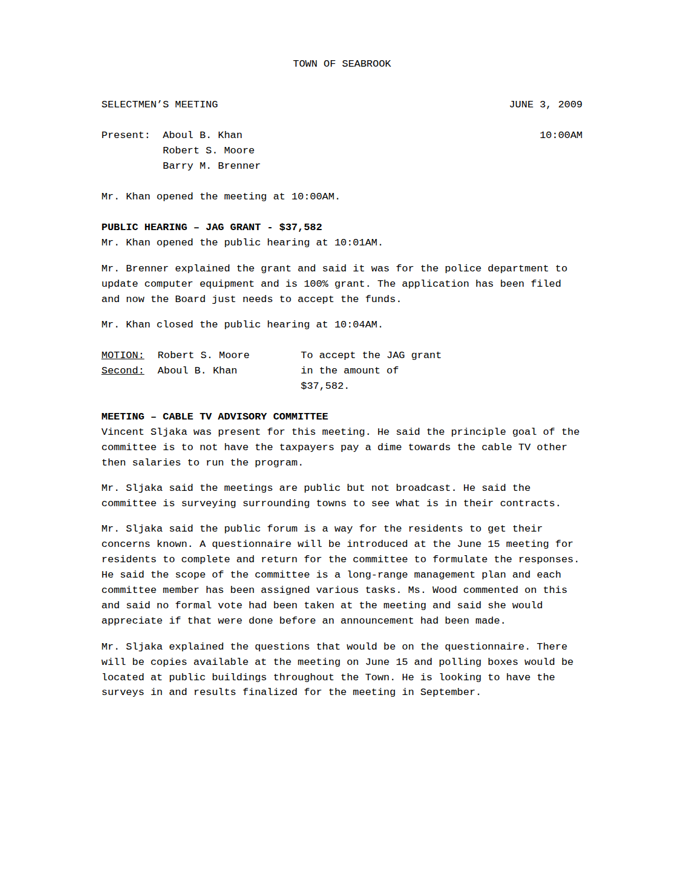TOWN OF SEABROOK
SELECTMEN’S MEETING JUNE 3, 2009
Present: Aboul B. Khan Robert S. Moore Barry M. Brenner 10:00AM
Mr. Khan opened the meeting at 10:00AM.
PUBLIC HEARING – JAG GRANT - $37,582
Mr. Khan opened the public hearing at 10:01AM.
Mr. Brenner explained the grant and said it was for the police department to update computer equipment and is 100% grant. The application has been filed and now the Board just needs to accept the funds.
Mr. Khan closed the public hearing at 10:04AM.
MOTION: Robert S. Moore To accept the JAG grant Second: Aboul B. Khan in the amount of $37,582.
MEETING – CABLE TV ADVISORY COMMITTEE
Vincent Sljaka was present for this meeting. He said the principle goal of the committee is to not have the taxpayers pay a dime towards the cable TV other then salaries to run the program.
Mr. Sljaka said the meetings are public but not broadcast. He said the committee is surveying surrounding towns to see what is in their contracts.
Mr. Sljaka said the public forum is a way for the residents to get their concerns known. A questionnaire will be introduced at the June 15 meeting for residents to complete and return for the committee to formulate the responses. He said the scope of the committee is a long-range management plan and each committee member has been assigned various tasks. Ms. Wood commented on this and said no formal vote had been taken at the meeting and said she would appreciate if that were done before an announcement had been made.
Mr. Sljaka explained the questions that would be on the questionnaire. There will be copies available at the meeting on June 15 and polling boxes would be located at public buildings throughout the Town. He is looking to have the surveys in and results finalized for the meeting in September.